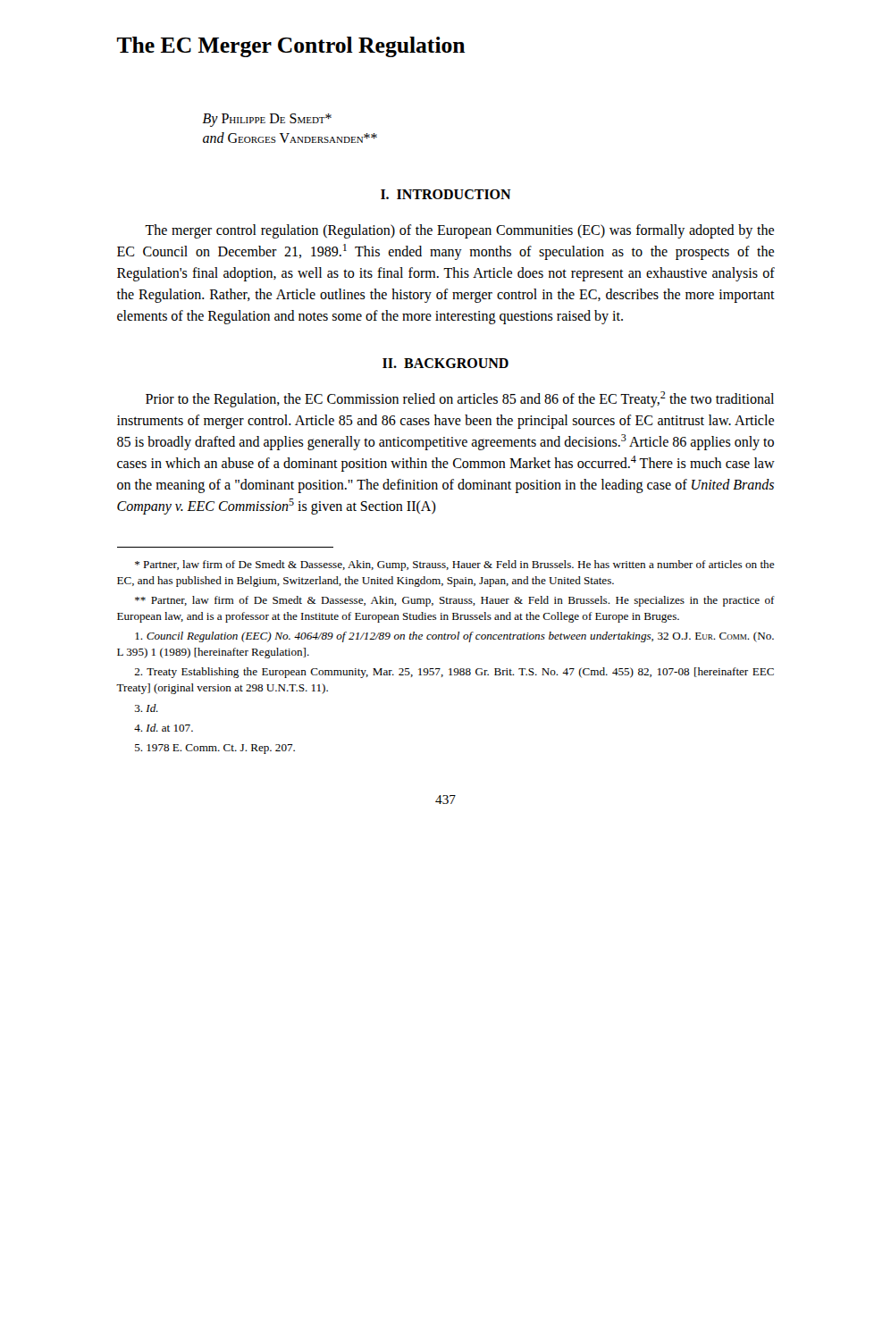The EC Merger Control Regulation
By Philippe De Smedt*
and Georges Vandersanden**
I. INTRODUCTION
The merger control regulation (Regulation) of the European Communities (EC) was formally adopted by the EC Council on December 21, 1989.1 This ended many months of speculation as to the prospects of the Regulation's final adoption, as well as to its final form. This Article does not represent an exhaustive analysis of the Regulation. Rather, the Article outlines the history of merger control in the EC, describes the more important elements of the Regulation and notes some of the more interesting questions raised by it.
II. BACKGROUND
Prior to the Regulation, the EC Commission relied on articles 85 and 86 of the EC Treaty,2 the two traditional instruments of merger control. Article 85 and 86 cases have been the principal sources of EC antitrust law. Article 85 is broadly drafted and applies generally to anticompetitive agreements and decisions.3 Article 86 applies only to cases in which an abuse of a dominant position within the Common Market has occurred.4 There is much case law on the meaning of a "dominant position." The definition of dominant position in the leading case of United Brands Company v. EEC Commission5 is given at Section II(A)
* Partner, law firm of De Smedt & Dassesse, Akin, Gump, Strauss, Hauer & Feld in Brussels. He has written a number of articles on the EC, and has published in Belgium, Switzerland, the United Kingdom, Spain, Japan, and the United States.
** Partner, law firm of De Smedt & Dassesse, Akin, Gump, Strauss, Hauer & Feld in Brussels. He specializes in the practice of European law, and is a professor at the Institute of European Studies in Brussels and at the College of Europe in Bruges.
1. Council Regulation (EEC) No. 4064/89 of 21/12/89 on the control of concentrations between undertakings, 32 O.J. Eur. Comm. (No. L 395) 1 (1989) [hereinafter Regulation].
2. Treaty Establishing the European Community, Mar. 25, 1957, 1988 Gr. Brit. T.S. No. 47 (Cmd. 455) 82, 107-08 [hereinafter EEC Treaty] (original version at 298 U.N.T.S. 11).
3. Id.
4. Id. at 107.
5. 1978 E. Comm. Ct. J. Rep. 207.
437